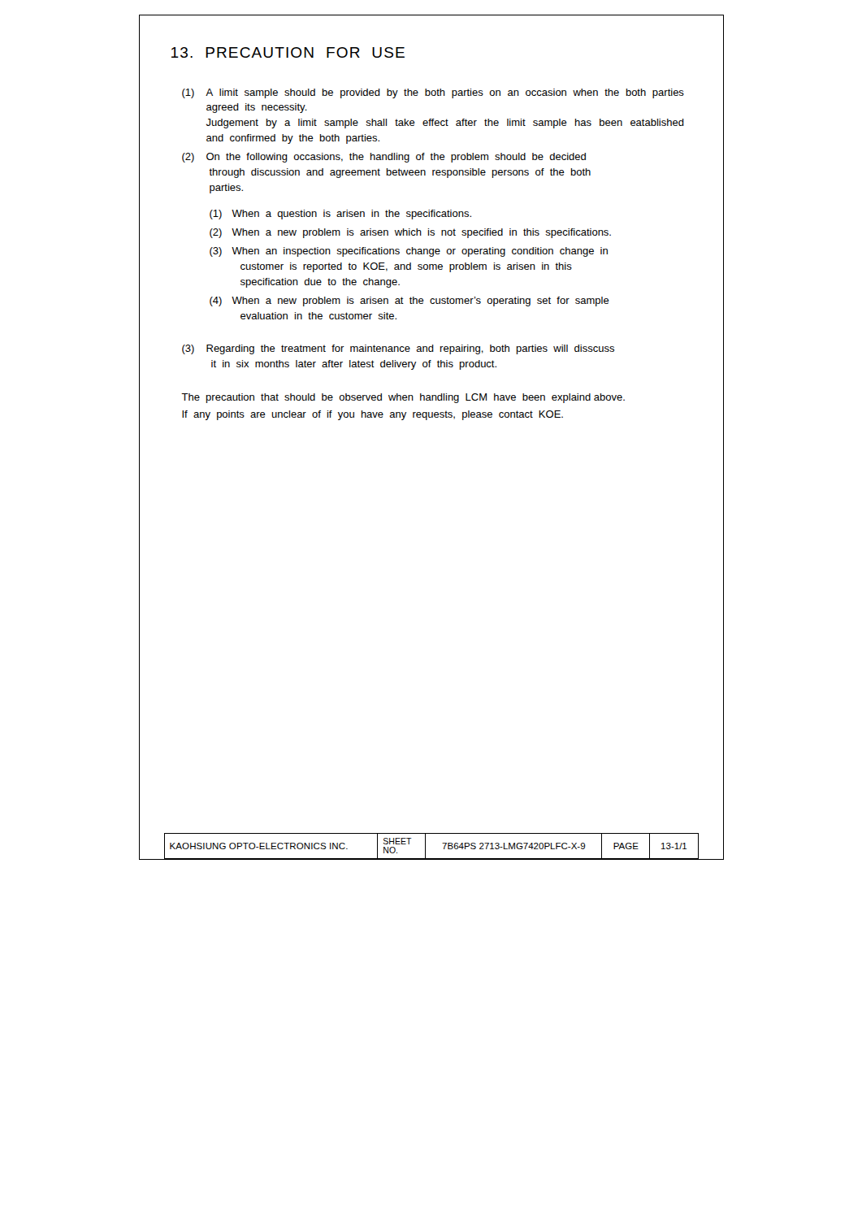13. PRECAUTION FOR USE
(1)
A limit sample should be provided by the both parties on an occasion when the both parties agreed its necessity.
Judgement by a limit sample shall take effect after the limit sample has been eatablished and confirmed by the both parties.
(2)
On the following occasions, the handling of the problem should be decided
through discussion and agreement between responsible persons of the both
parties.
(1)
When a question is arisen in the specifications.
(2)
When a new problem is arisen which is not specified in this specifications.
(3)
When an inspection specifications change or operating condition change in
customer is reported to KOE, and some problem is arisen in this
specification due to the change.
(4)
When a new problem is arisen at the customer’s operating set for sample
evaluation in the customer site.
(3)
Regarding the treatment for maintenance and repairing, both parties will disscuss
it in six months later after latest delivery of this product.
The precaution that should be observed when handling LCM have been explaind above.
If any points are unclear of if you have any requests, please contact KOE.
| KAOHSIUNG OPTO-ELECTRONICS INC. | SHEET NO. | 7B64PS 2713-LMG7420PLFC-X-9 | PAGE | 13-1/1 |